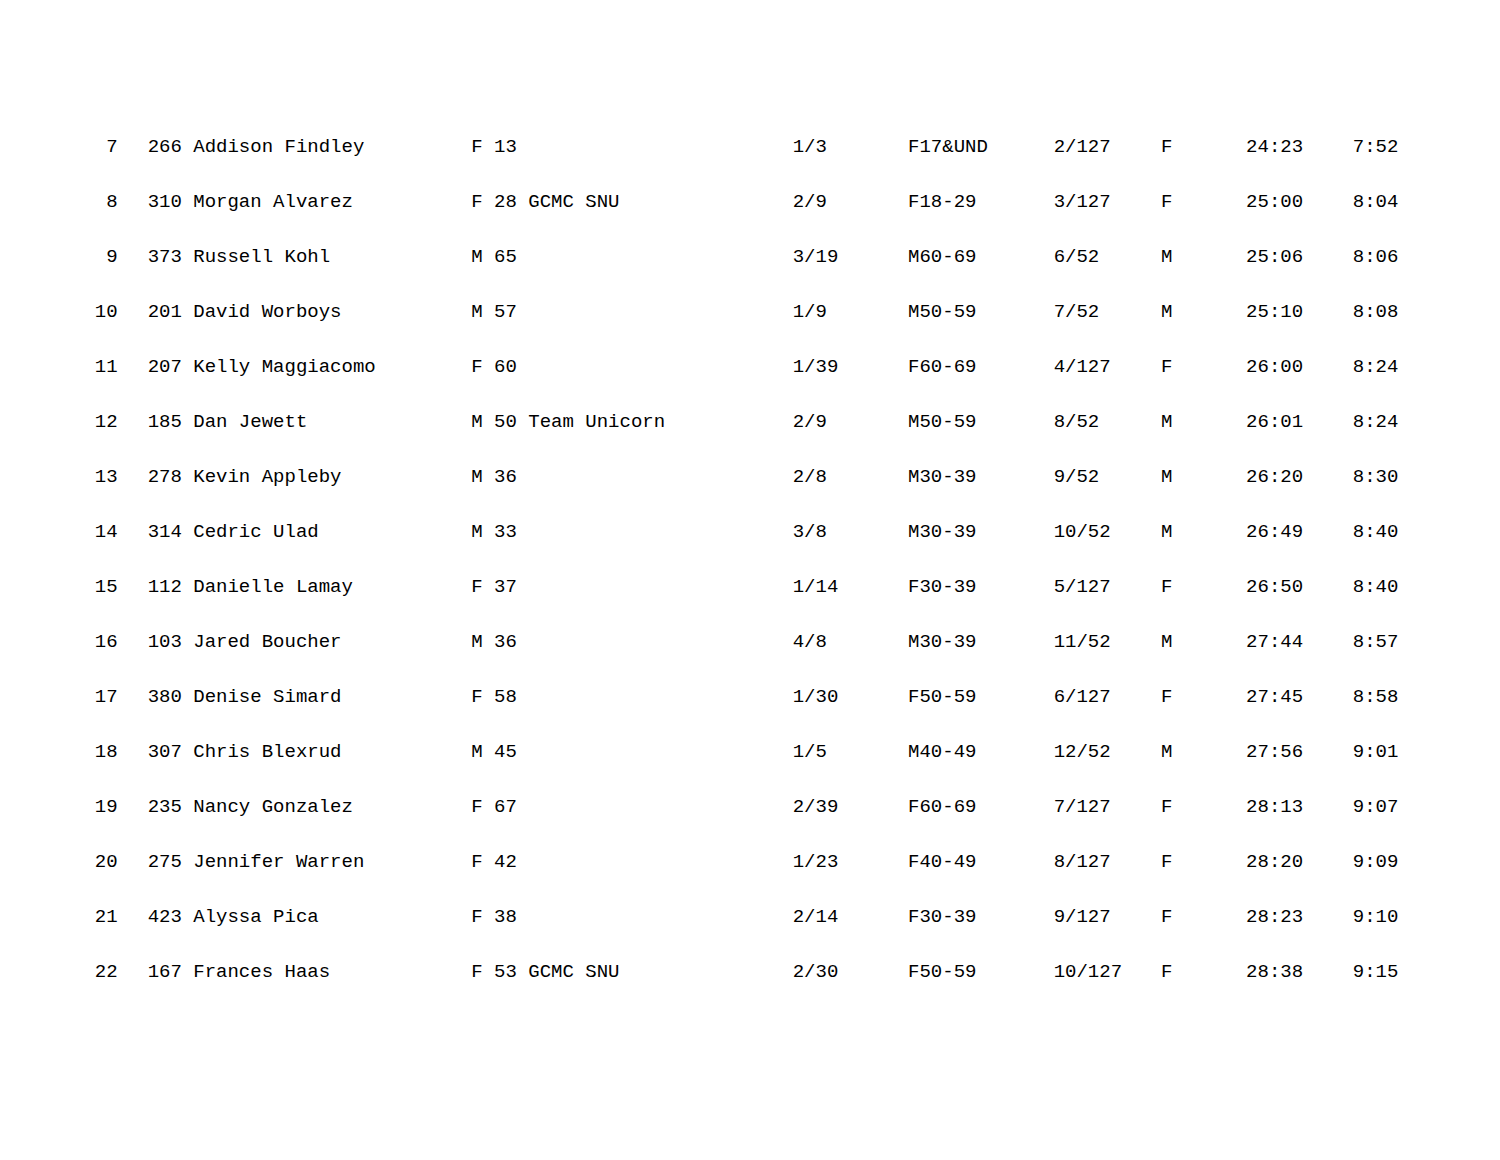| 7 | 266 Addison Findley | F 13 | 1/3 | F17&UND | 2/127 | F | 24:23 | 7:52 |
| 8 | 310 Morgan Alvarez | F 28 GCMC SNU | 2/9 | F18-29 | 3/127 | F | 25:00 | 8:04 |
| 9 | 373 Russell Kohl | M 65 | 3/19 | M60-69 | 6/52 | M | 25:06 | 8:06 |
| 10 | 201 David Worboys | M 57 | 1/9 | M50-59 | 7/52 | M | 25:10 | 8:08 |
| 11 | 207 Kelly Maggiacomo | F 60 | 1/39 | F60-69 | 4/127 | F | 26:00 | 8:24 |
| 12 | 185 Dan Jewett | M 50 Team Unicorn | 2/9 | M50-59 | 8/52 | M | 26:01 | 8:24 |
| 13 | 278 Kevin Appleby | M 36 | 2/8 | M30-39 | 9/52 | M | 26:20 | 8:30 |
| 14 | 314 Cedric Ulad | M 33 | 3/8 | M30-39 | 10/52 | M | 26:49 | 8:40 |
| 15 | 112 Danielle Lamay | F 37 | 1/14 | F30-39 | 5/127 | F | 26:50 | 8:40 |
| 16 | 103 Jared Boucher | M 36 | 4/8 | M30-39 | 11/52 | M | 27:44 | 8:57 |
| 17 | 380 Denise Simard | F 58 | 1/30 | F50-59 | 6/127 | F | 27:45 | 8:58 |
| 18 | 307 Chris Blexrud | M 45 | 1/5 | M40-49 | 12/52 | M | 27:56 | 9:01 |
| 19 | 235 Nancy Gonzalez | F 67 | 2/39 | F60-69 | 7/127 | F | 28:13 | 9:07 |
| 20 | 275 Jennifer Warren | F 42 | 1/23 | F40-49 | 8/127 | F | 28:20 | 9:09 |
| 21 | 423 Alyssa Pica | F 38 | 2/14 | F30-39 | 9/127 | F | 28:23 | 9:10 |
| 22 | 167 Frances Haas | F 53 GCMC SNU | 2/30 | F50-59 | 10/127 | F | 28:38 | 9:15 |